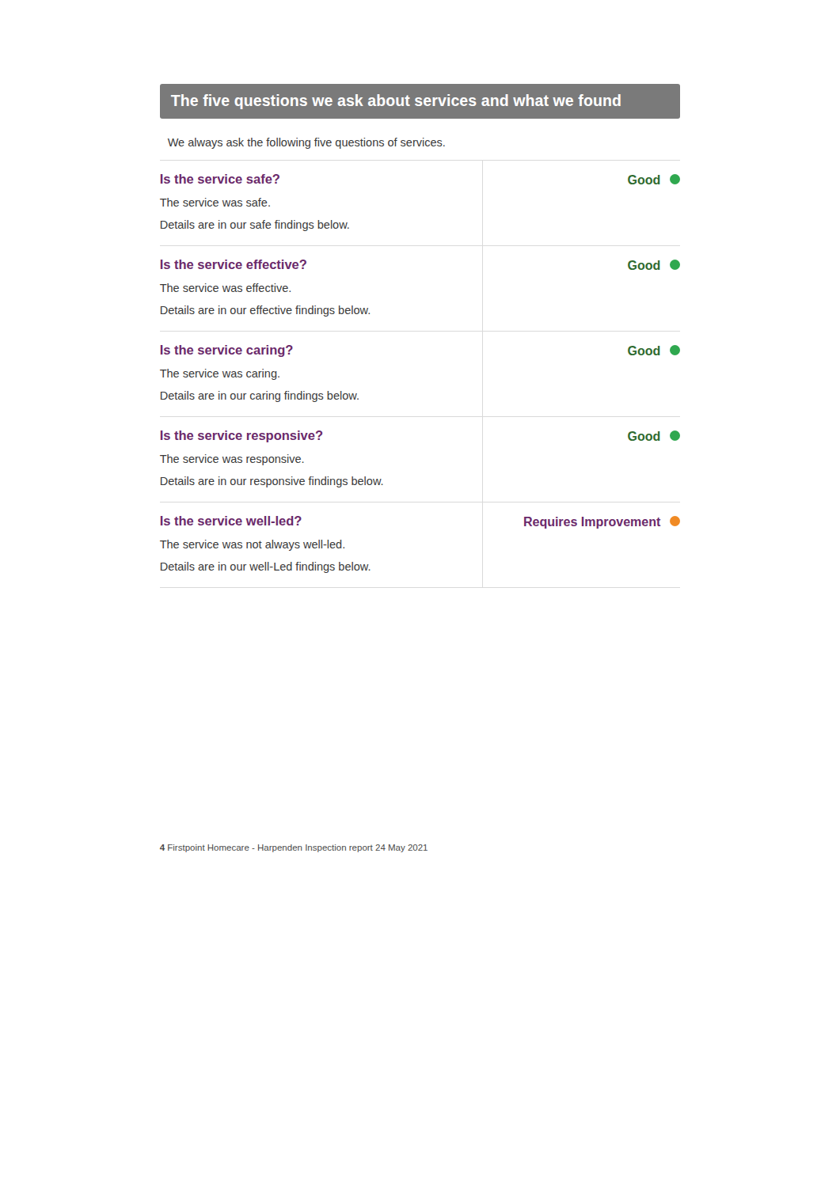The five questions we ask about services and what we found
We always ask the following five questions of services.
| Is the service safe? The service was safe. Details are in our safe findings below. | Good |
| Is the service effective? The service was effective. Details are in our effective findings below. | Good |
| Is the service caring? The service was caring. Details are in our caring findings below. | Good |
| Is the service responsive? The service was responsive. Details are in our responsive findings below. | Good |
| Is the service well-led? The service was not always well-led. Details are in our well-Led findings below. | Requires Improvement |
4 Firstpoint Homecare - Harpenden Inspection report 24 May 2021